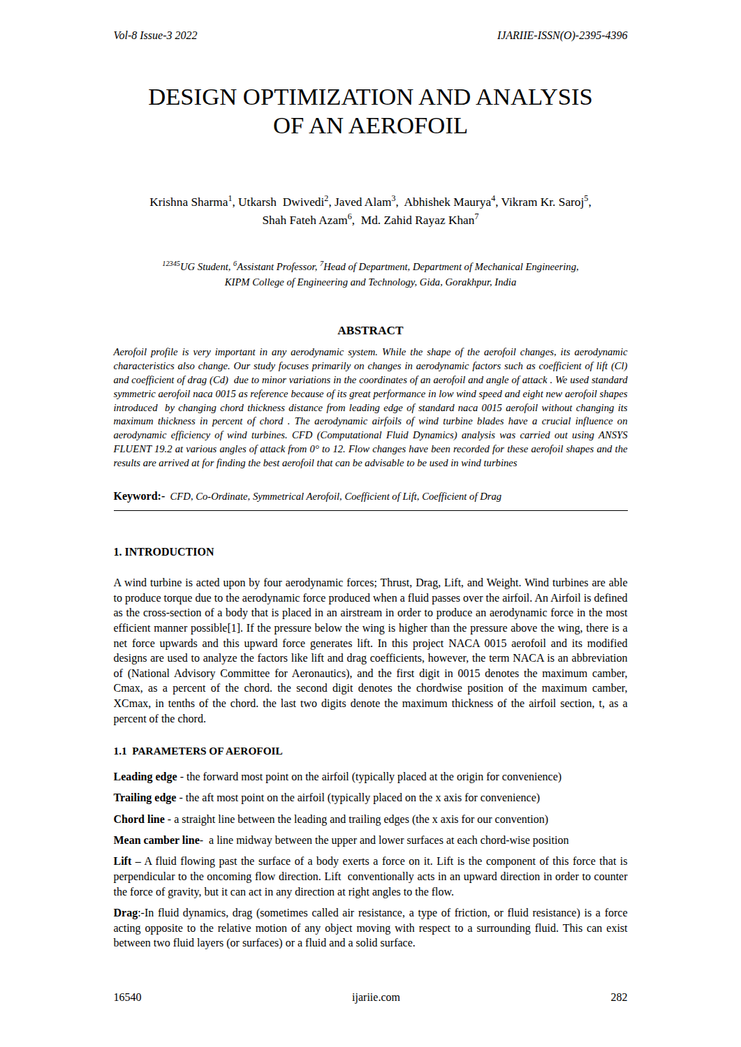Vol-8 Issue-3 2022 IJARIIE-ISSN(O)-2395-4396
DESIGN OPTIMIZATION AND ANALYSIS
OF AN AEROFOIL
Krishna Sharma1, Utkarsh Dwivedi2, Javed Alam3, Abhishek Maurya4, Vikram Kr. Saroj5,
Shah Fateh Azam6, Md. Zahid Rayaz Khan7
12345UG Student, 6Assistant Professor, 7Head of Department, Department of Mechanical Engineering,
KIPM College of Engineering and Technology, Gida, Gorakhpur, India
ABSTRACT
Aerofoil profile is very important in any aerodynamic system. While the shape of the aerofoil changes, its aerodynamic characteristics also change. Our study focuses primarily on changes in aerodynamic factors such as coefficient of lift (Cl) and coefficient of drag (Cd) due to minor variations in the coordinates of an aerofoil and angle of attack . We used standard symmetric aerofoil naca 0015 as reference because of its great performance in low wind speed and eight new aerofoil shapes introduced by changing chord thickness distance from leading edge of standard naca 0015 aerofoil without changing its maximum thickness in percent of chord . The aerodynamic airfoils of wind turbine blades have a crucial influence on aerodynamic efficiency of wind turbines. CFD (Computational Fluid Dynamics) analysis was carried out using ANSYS FLUENT 19.2 at various angles of attack from 0° to 12. Flow changes have been recorded for these aerofoil shapes and the results are arrived at for finding the best aerofoil that can be advisable to be used in wind turbines
Keyword:- CFD, Co-Ordinate, Symmetrical Aerofoil, Coefficient of Lift, Coefficient of Drag
1. INTRODUCTION
A wind turbine is acted upon by four aerodynamic forces; Thrust, Drag, Lift, and Weight. Wind turbines are able to produce torque due to the aerodynamic force produced when a fluid passes over the airfoil. An Airfoil is defined as the cross-section of a body that is placed in an airstream in order to produce an aerodynamic force in the most efficient manner possible[1]. If the pressure below the wing is higher than the pressure above the wing, there is a net force upwards and this upward force generates lift. In this project NACA 0015 aerofoil and its modified designs are used to analyze the factors like lift and drag coefficients, however, the term NACA is an abbreviation of (National Advisory Committee for Aeronautics), and the first digit in 0015 denotes the maximum camber, Cmax, as a percent of the chord. the second digit denotes the chordwise position of the maximum camber, XCmax, in tenths of the chord. the last two digits denote the maximum thickness of the airfoil section, t, as a percent of the chord.
1.1 PARAMETERS OF AEROFOIL
Leading edge - the forward most point on the airfoil (typically placed at the origin for convenience)
Trailing edge - the aft most point on the airfoil (typically placed on the x axis for convenience)
Chord line - a straight line between the leading and trailing edges (the x axis for our convention)
Mean camber line- a line midway between the upper and lower surfaces at each chord-wise position
Lift – A fluid flowing past the surface of a body exerts a force on it. Lift is the component of this force that is perpendicular to the oncoming flow direction. Lift conventionally acts in an upward direction in order to counter the force of gravity, but it can act in any direction at right angles to the flow.
Drag:-In fluid dynamics, drag (sometimes called air resistance, a type of friction, or fluid resistance) is a force acting opposite to the relative motion of any object moving with respect to a surrounding fluid. This can exist between two fluid layers (or surfaces) or a fluid and a solid surface.
16540 ijariie.com 282